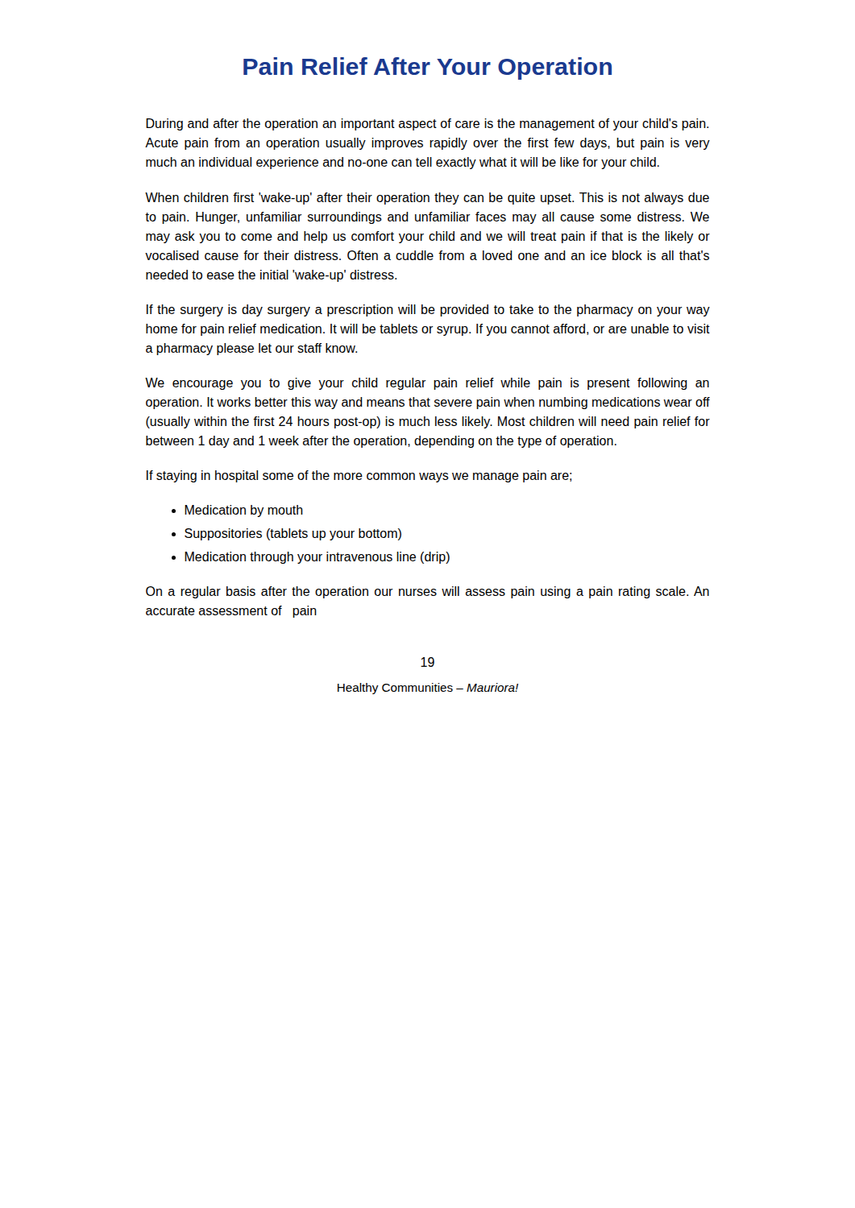Pain Relief After Your Operation
During and after the operation an important aspect of care is the management of your child's pain. Acute pain from an operation usually improves rapidly over the first few days, but pain is very much an individual experience and no-one can tell exactly what it will be like for your child.
When children first 'wake-up' after their operation they can be quite upset. This is not always due to pain. Hunger, unfamiliar surroundings and unfamiliar faces may all cause some distress. We may ask you to come and help us comfort your child and we will treat pain if that is the likely or vocalised cause for their distress. Often a cuddle from a loved one and an ice block is all that's needed to ease the initial 'wake-up' distress.
If the surgery is day surgery a prescription will be provided to take to the pharmacy on your way home for pain relief medication. It will be tablets or syrup. If you cannot afford, or are unable to visit a pharmacy please let our staff know.
We encourage you to give your child regular pain relief while pain is present following an operation. It works better this way and means that severe pain when numbing medications wear off (usually within the first 24 hours post-op) is much less likely. Most children will need pain relief for between 1 day and 1 week after the operation, depending on the type of operation.
If staying in hospital some of the more common ways we manage pain are;
Medication by mouth
Suppositories (tablets up your bottom)
Medication through your intravenous line (drip)
On a regular basis after the operation our nurses will assess pain using a pain rating scale. An accurate assessment of pain
19
Healthy Communities – Mauriora!